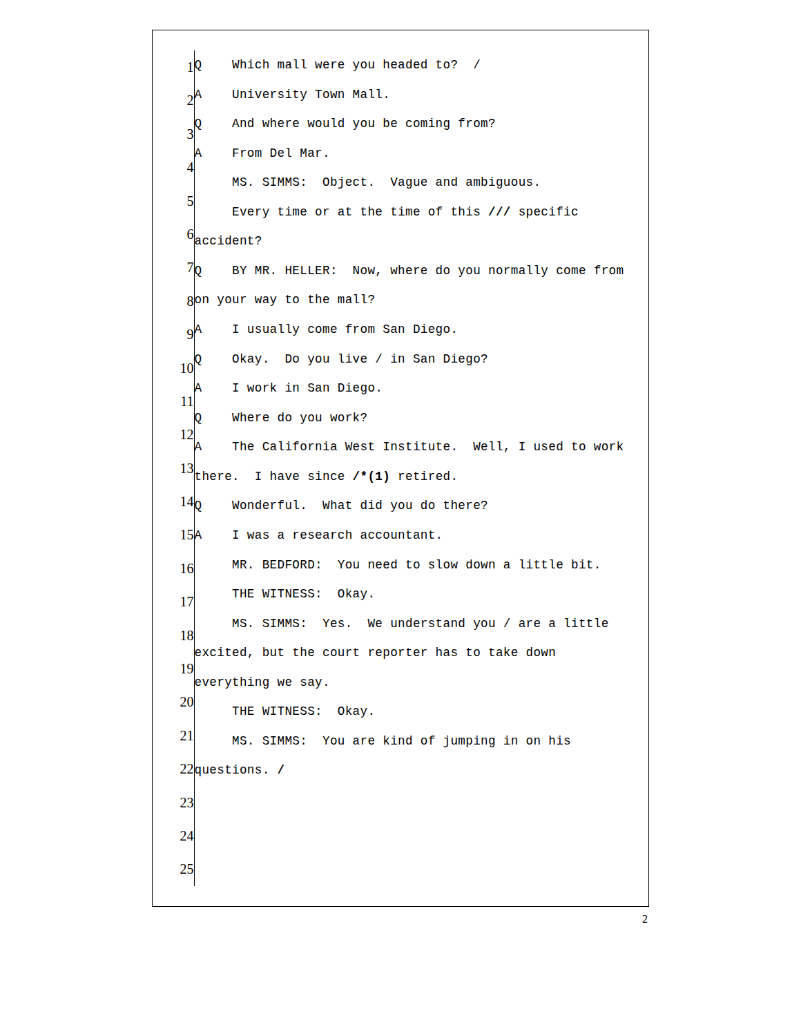| 1 2 3 4 5 6 7 8 9 10 11 12 13 14 15 16 17 18 19 20 21 22 23 24 25 | Q Which mall were you headed to? / A University Town Mall. Q And where would you be coming from? A From Del Mar. MS. SIMMS: Object. Vague and ambiguous. Every time or at the time of this /// specific accident? Q BY MR. HELLER: Now, where do you normally come from on your way to the mall? A I usually come from San Diego. Q Okay. Do you live / in San Diego? A I work in San Diego. Q Where do you work? A The California West Institute. Well, I used to work there. I have since /*(1) retired. Q Wonderful. What did you do there? A I was a research accountant. MR. BEDFORD: You need to slow down a little bit. THE WITNESS: Okay. MS. SIMMS: Yes. We understand you / are a little excited, but the court reporter has to take down everything we say. THE WITNESS: Okay. MS. SIMMS: You are kind of jumping in on his questions. / |
2